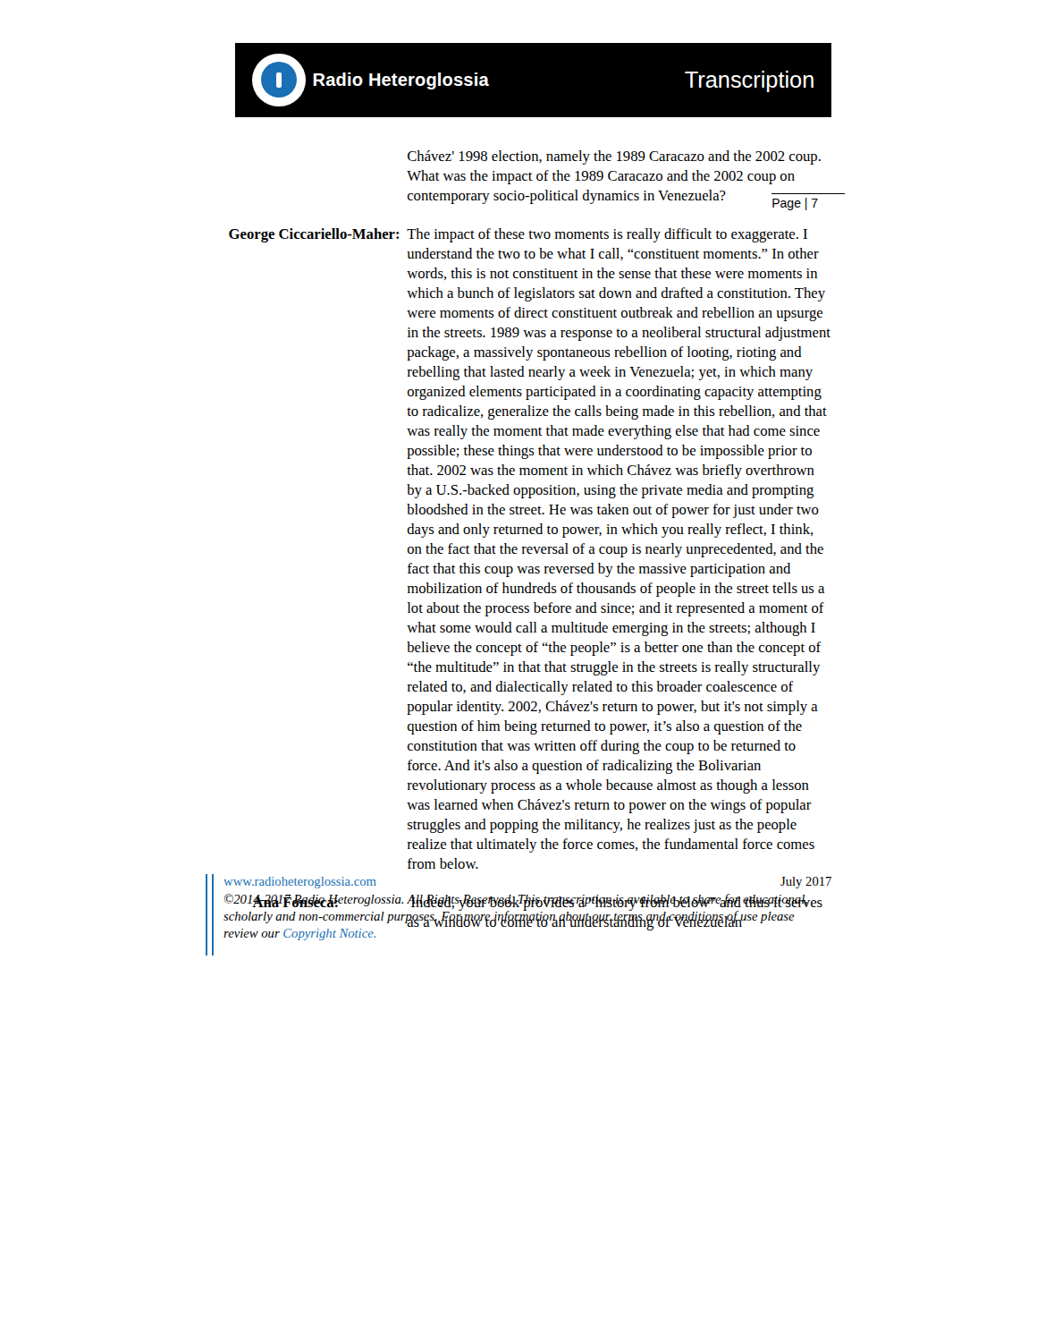Radio Heteroglossia
Transcription
Page | 7
Chávez' 1998 election, namely the 1989 Caracazo and the 2002 coup. What was the impact of the 1989 Caracazo and the 2002 coup on contemporary socio-political dynamics in Venezuela?
George Ciccariello-Maher:
The impact of these two moments is really difficult to exaggerate. I understand the two to be what I call, “constituent moments.” In other words, this is not constituent in the sense that these were moments in which a bunch of legislators sat down and drafted a constitution. They were moments of direct constituent outbreak and rebellion an upsurge in the streets. 1989 was a response to a neoliberal structural adjustment package, a massively spontaneous rebellion of looting, rioting and rebelling that lasted nearly a week in Venezuela; yet, in which many organized elements participated in a coordinating capacity attempting to radicalize, generalize the calls being made in this rebellion, and that was really the moment that made everything else that had come since possible; these things that were understood to be impossible prior to that. 2002 was the moment in which Chávez was briefly overthrown by a U.S.-backed opposition, using the private media and prompting bloodshed in the street. He was taken out of power for just under two days and only returned to power, in which you really reflect, I think, on the fact that the reversal of a coup is nearly unprecedented, and the fact that this coup was reversed by the massive participation and mobilization of hundreds of thousands of people in the street tells us a lot about the process before and since; and it represented a moment of what some would call a multitude emerging in the streets; although I believe the concept of “the people” is a better one than the concept of “the multitude” in that that struggle in the streets is really structurally related to, and dialectically related to this broader coalescence of popular identity. 2002, Chávez's return to power, but it's not simply a question of him being returned to power, it’s also a question of the constitution that was written off during the coup to be returned to force. And it's also a question of radicalizing the Bolivarian revolutionary process as a whole because almost as though a lesson was learned when Chávez's return to power on the wings of popular struggles and popping the militancy, he realizes just as the people realize that ultimately the force comes, the fundamental force comes from below.
Ana Fonseca:
Indeed, your book provides a “history from below” and thus it serves as a window to come to an understanding of Venezuelan
www.radioheteroglossia.com July 2017
©2014-2017 Radio Heteroglossia. All Rights Reserved. This transcription is available to share for educational, scholarly and non-commercial purposes. For more information about our terms and conditions of use please review our Copyright Notice.